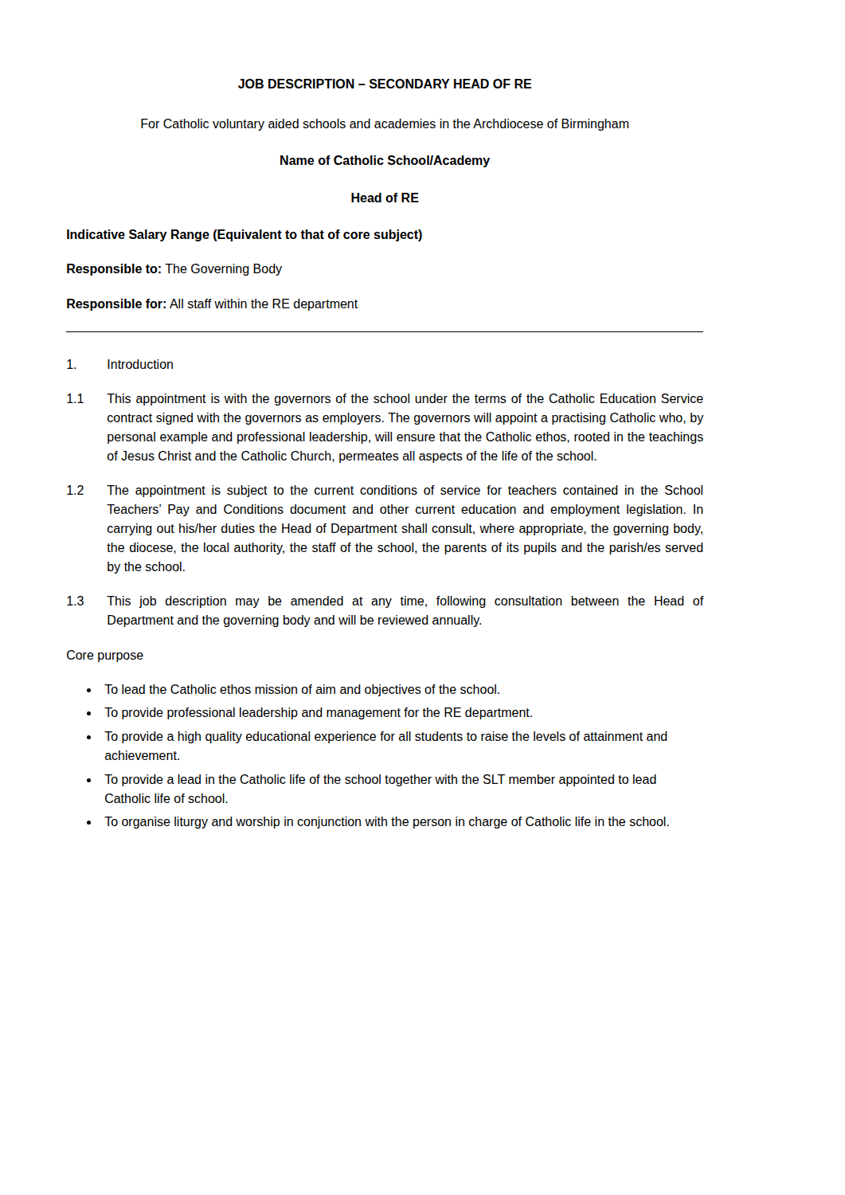JOB DESCRIPTION – SECONDARY HEAD OF RE
For Catholic voluntary aided schools and academies in the Archdiocese of Birmingham
Name of Catholic School/Academy
Head of RE
Indicative Salary Range (Equivalent to that of core subject)
Responsible to: The Governing Body
Responsible for: All staff within the RE department
1.
Introduction
1.1
This appointment is with the governors of the school under the terms of the Catholic Education Service contract signed with the governors as employers. The governors will appoint a practising Catholic who, by personal example and professional leadership, will ensure that the Catholic ethos, rooted in the teachings of Jesus Christ and the Catholic Church, permeates all aspects of the life of the school.
1.2
The appointment is subject to the current conditions of service for teachers contained in the School Teachers’ Pay and Conditions document and other current education and employment legislation. In carrying out his/her duties the Head of Department shall consult, where appropriate, the governing body, the diocese, the local authority, the staff of the school, the parents of its pupils and the parish/es served by the school.
1.3
This job description may be amended at any time, following consultation between the Head of Department and the governing body and will be reviewed annually.
Core purpose
To lead the Catholic ethos mission of aim and objectives of the school.
To provide professional leadership and management for the RE department.
To provide a high quality educational experience for all students to raise the levels of attainment and achievement.
To provide a lead in the Catholic life of the school together with the SLT member appointed to lead Catholic life of school.
To organise liturgy and worship in conjunction with the person in charge of Catholic life in the school.